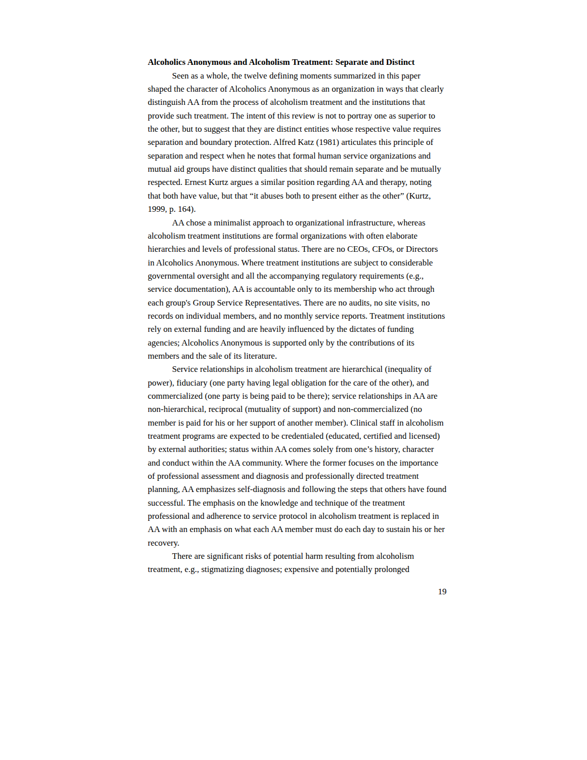Alcoholics Anonymous and Alcoholism Treatment: Separate and Distinct
Seen as a whole, the twelve defining moments summarized in this paper shaped the character of Alcoholics Anonymous as an organization in ways that clearly distinguish AA from the process of alcoholism treatment and the institutions that provide such treatment. The intent of this review is not to portray one as superior to the other, but to suggest that they are distinct entities whose respective value requires separation and boundary protection. Alfred Katz (1981) articulates this principle of separation and respect when he notes that formal human service organizations and mutual aid groups have distinct qualities that should remain separate and be mutually respected. Ernest Kurtz argues a similar position regarding AA and therapy, noting that both have value, but that “it abuses both to present either as the other” (Kurtz, 1999, p. 164).
AA chose a minimalist approach to organizational infrastructure, whereas alcoholism treatment institutions are formal organizations with often elaborate hierarchies and levels of professional status. There are no CEOs, CFOs, or Directors in Alcoholics Anonymous. Where treatment institutions are subject to considerable governmental oversight and all the accompanying regulatory requirements (e.g., service documentation), AA is accountable only to its membership who act through each group's Group Service Representatives. There are no audits, no site visits, no records on individual members, and no monthly service reports. Treatment institutions rely on external funding and are heavily influenced by the dictates of funding agencies; Alcoholics Anonymous is supported only by the contributions of its members and the sale of its literature.
Service relationships in alcoholism treatment are hierarchical (inequality of power), fiduciary (one party having legal obligation for the care of the other), and commercialized (one party is being paid to be there); service relationships in AA are non-hierarchical, reciprocal (mutuality of support) and non-commercialized (no member is paid for his or her support of another member). Clinical staff in alcoholism treatment programs are expected to be credentialed (educated, certified and licensed) by external authorities; status within AA comes solely from one’s history, character and conduct within the AA community. Where the former focuses on the importance of professional assessment and diagnosis and professionally directed treatment planning, AA emphasizes self-diagnosis and following the steps that others have found successful. The emphasis on the knowledge and technique of the treatment professional and adherence to service protocol in alcoholism treatment is replaced in AA with an emphasis on what each AA member must do each day to sustain his or her recovery.
There are significant risks of potential harm resulting from alcoholism treatment, e.g., stigmatizing diagnoses; expensive and potentially prolonged
19